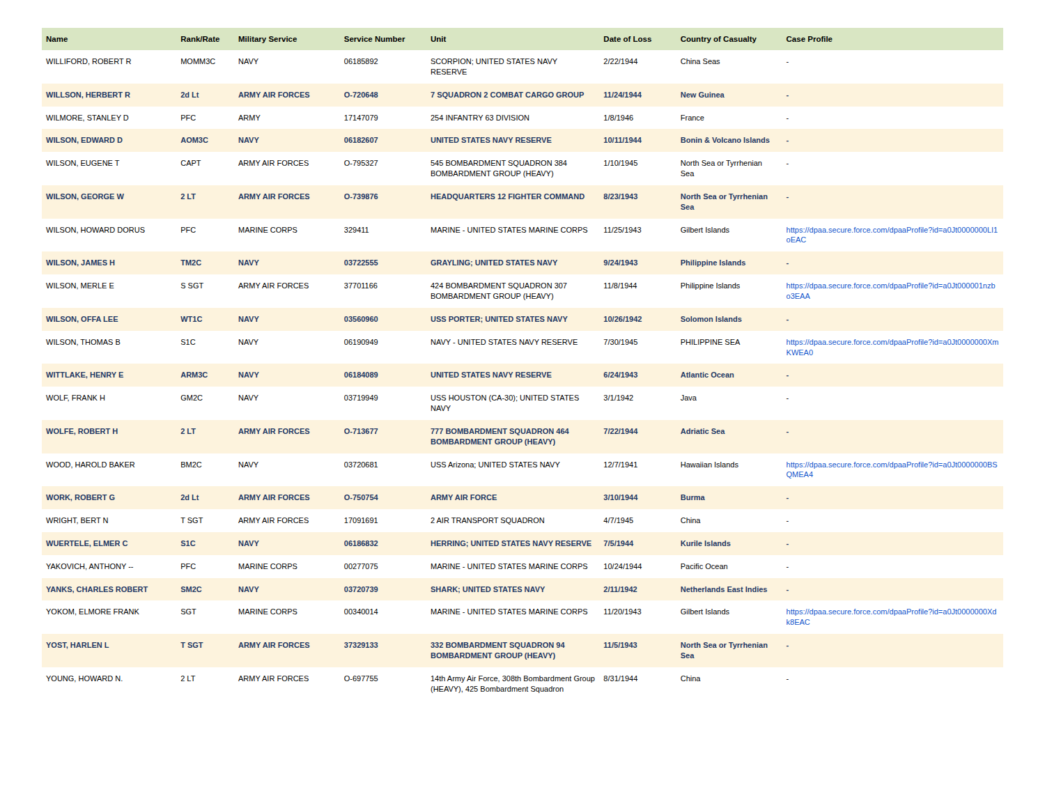| Name | Rank/Rate | Military Service | Service Number | Unit | Date of Loss | Country of Casualty | Case Profile |
| --- | --- | --- | --- | --- | --- | --- | --- |
| WILLIFORD, ROBERT R | MOMM3C | NAVY | 06185892 | SCORPION; UNITED STATES NAVY RESERVE | 2/22/1944 | China Seas | - |
| WILLSON, HERBERT R | 2d Lt | ARMY AIR FORCES | O-720648 | 7 SQUADRON 2 COMBAT CARGO GROUP | 11/24/1944 | New Guinea | - |
| WILMORE, STANLEY D | PFC | ARMY | 17147079 | 254 INFANTRY 63 DIVISION | 1/8/1946 | France | - |
| WILSON, EDWARD D | AOM3C | NAVY | 06182607 | UNITED STATES NAVY RESERVE | 10/11/1944 | Bonin & Volcano Islands | - |
| WILSON, EUGENE T | CAPT | ARMY AIR FORCES | O-795327 | 545 BOMBARDMENT SQUADRON 384 BOMBARDMENT GROUP (HEAVY) | 1/10/1945 | North Sea or Tyrrhenian Sea | - |
| WILSON, GEORGE W | 2 LT | ARMY AIR FORCES | O-739876 | HEADQUARTERS 12 FIGHTER COMMAND | 8/23/1943 | North Sea or Tyrrhenian Sea | - |
| WILSON, HOWARD DORUS | PFC | MARINE CORPS | 329411 | MARINE - UNITED STATES MARINE CORPS | 11/25/1943 | Gilbert Islands | https://dpaa.secure.force.com/dpaaProfile?id=a0Jt0000000LI1oEAC |
| WILSON, JAMES H | TM2C | NAVY | 03722555 | GRAYLING; UNITED STATES NAVY | 9/24/1943 | Philippine Islands | - |
| WILSON, MERLE E | S SGT | ARMY AIR FORCES | 37701166 | 424 BOMBARDMENT SQUADRON 307 BOMBARDMENT GROUP (HEAVY) | 11/8/1944 | Philippine Islands | https://dpaa.secure.force.com/dpaaProfile?id=a0Jt000001nzbo3EAA |
| WILSON, OFFA LEE | WT1C | NAVY | 03560960 | USS PORTER; UNITED STATES NAVY | 10/26/1942 | Solomon Islands | - |
| WILSON, THOMAS B | S1C | NAVY | 06190949 | NAVY - UNITED STATES NAVY RESERVE | 7/30/1945 | PHILIPPINE SEA | https://dpaa.secure.force.com/dpaaProfile?id=a0Jt0000000XmKWEA0 |
| WITTLAKE, HENRY E | ARM3C | NAVY | 06184089 | UNITED STATES NAVY RESERVE | 6/24/1943 | Atlantic Ocean | - |
| WOLF, FRANK H | GM2C | NAVY | 03719949 | USS HOUSTON (CA-30); UNITED STATES NAVY | 3/1/1942 | Java | - |
| WOLFE, ROBERT H | 2 LT | ARMY AIR FORCES | O-713677 | 777 BOMBARDMENT SQUADRON 464 BOMBARDMENT GROUP (HEAVY) | 7/22/1944 | Adriatic Sea | - |
| WOOD, HAROLD BAKER | BM2C | NAVY | 03720681 | USS Arizona; UNITED STATES NAVY | 12/7/1941 | Hawaiian Islands | https://dpaa.secure.force.com/dpaaProfile?id=a0Jt0000000BSQMEA4 |
| WORK, ROBERT G | 2d Lt | ARMY AIR FORCES | O-750754 | ARMY AIR FORCE | 3/10/1944 | Burma | - |
| WRIGHT, BERT N | T SGT | ARMY AIR FORCES | 17091691 | 2 AIR TRANSPORT SQUADRON | 4/7/1945 | China | - |
| WUERTELE, ELMER C | S1C | NAVY | 06186832 | HERRING; UNITED STATES NAVY RESERVE | 7/5/1944 | Kurile Islands | - |
| YAKOVICH, ANTHONY -- | PFC | MARINE CORPS | 00277075 | MARINE - UNITED STATES MARINE CORPS | 10/24/1944 | Pacific Ocean | - |
| YANKS, CHARLES ROBERT | SM2C | NAVY | 03720739 | SHARK; UNITED STATES NAVY | 2/11/1942 | Netherlands East Indies | - |
| YOKOM, ELMORE FRANK | SGT | MARINE CORPS | 00340014 | MARINE - UNITED STATES MARINE CORPS | 11/20/1943 | Gilbert Islands | https://dpaa.secure.force.com/dpaaProfile?id=a0Jt0000000Xdk8EAC |
| YOST, HARLEN L | T SGT | ARMY AIR FORCES | 37329133 | 332 BOMBARDMENT SQUADRON 94 BOMBARDMENT GROUP (HEAVY) | 11/5/1943 | North Sea or Tyrrhenian Sea | - |
| YOUNG, HOWARD N. | 2 LT | ARMY AIR FORCES | O-697755 | 14th Army Air Force, 308th Bombardment Group (HEAVY), 425 Bombardment Squadron | 8/31/1944 | China | - |